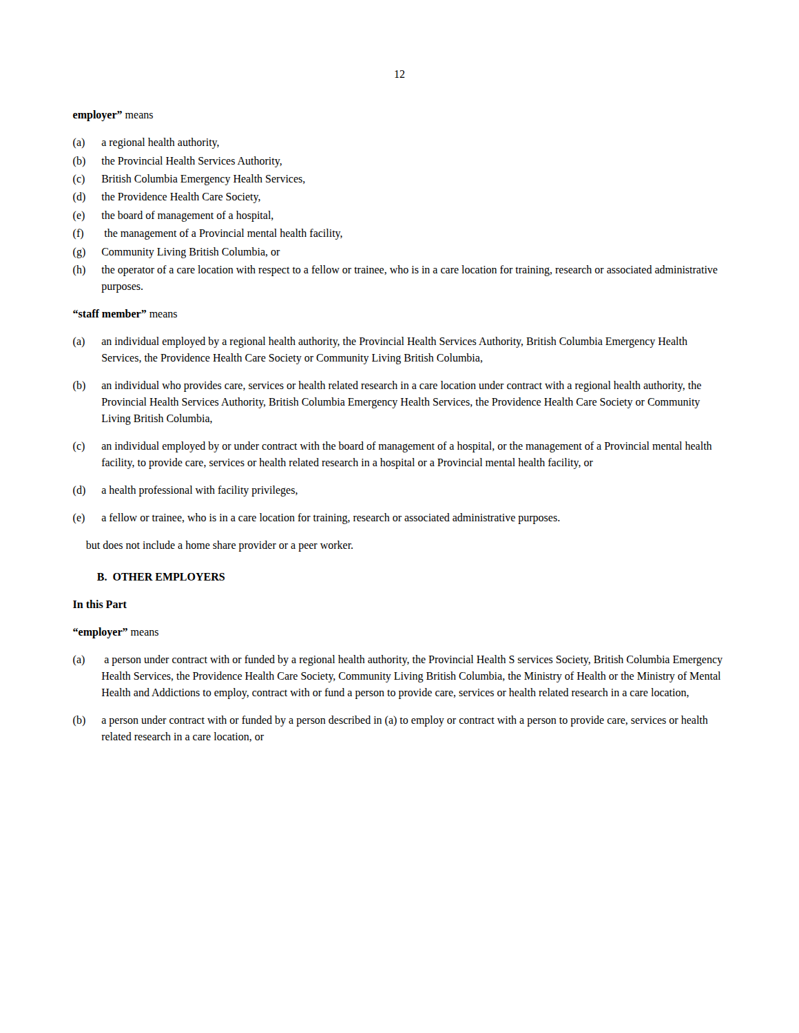12
employer” means
(a) a regional health authority,
(b) the Provincial Health Services Authority,
(c) British Columbia Emergency Health Services,
(d) the Providence Health Care Society,
(e) the board of management of a hospital,
(f) the management of a Provincial mental health facility,
(g) Community Living British Columbia, or
(h) the operator of a care location with respect to a fellow or trainee, who is in a care location for training, research or associated administrative purposes.
“staff member” means
(a) an individual employed by a regional health authority, the Provincial Health Services Authority, British Columbia Emergency Health Services, the Providence Health Care Society or Community Living British Columbia,
(b) an individual who provides care, services or health related research in a care location under contract with a regional health authority, the Provincial Health Services Authority, British Columbia Emergency Health Services, the Providence Health Care Society or Community Living British Columbia,
(c) an individual employed by or under contract with the board of management of a hospital, or the management of a Provincial mental health facility, to provide care, services or health related research in a hospital or a Provincial mental health facility, or
(d) a health professional with facility privileges,
(e) a fellow or trainee, who is in a care location for training, research or associated administrative purposes.
but does not include a home share provider or a peer worker.
B. OTHER EMPLOYERS
In this Part
“employer” means
(a) a person under contract with or funded by a regional health authority, the Provincial Health S services Society, British Columbia Emergency Health Services, the Providence Health Care Society, Community Living British Columbia, the Ministry of Health or the Ministry of Mental Health and Addictions to employ, contract with or fund a person to provide care, services or health related research in a care location,
(b) a person under contract with or funded by a person described in (a) to employ or contract with a person to provide care, services or health related research in a care location, or